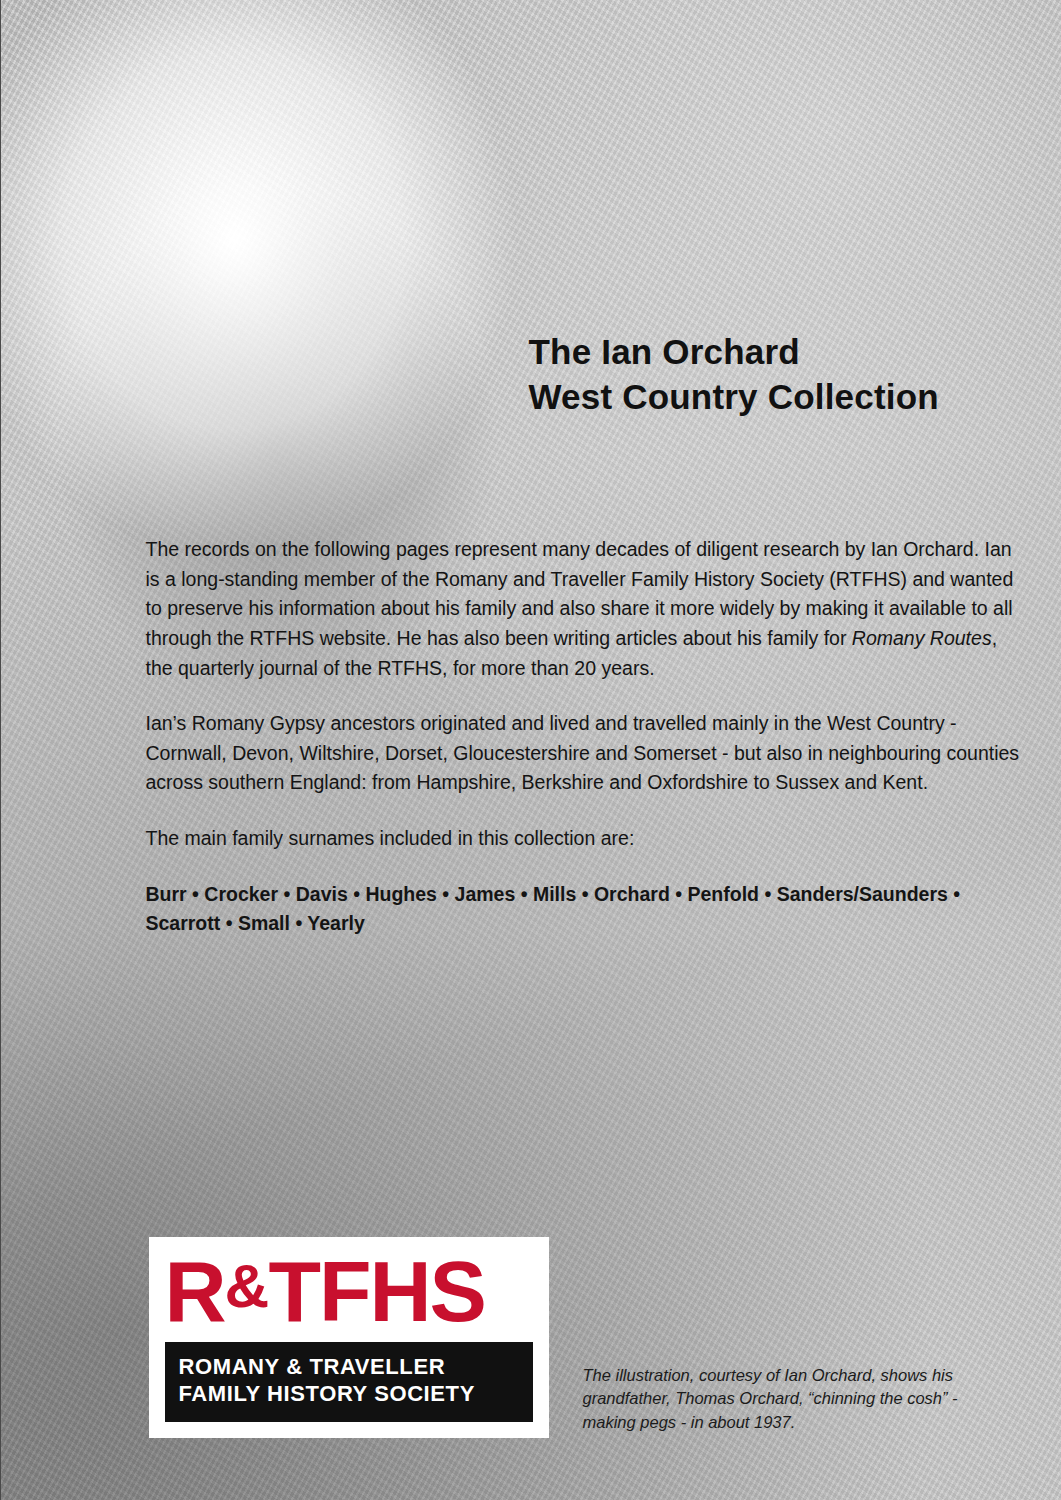The Ian Orchard
West Country Collection
The records on the following pages represent many decades of diligent research by Ian Orchard. Ian is a long-standing member of the Romany and Traveller Family History Society (RTFHS) and wanted to preserve his information about his family and also share it more widely by making it available to all through the RTFHS website. He has also been writing articles about his family for Romany Routes, the quarterly journal of the RTFHS, for more than 20 years.
Ian’s Romany Gypsy ancestors originated and lived and travelled mainly in the West Country - Cornwall, Devon, Wiltshire, Dorset, Gloucestershire and Somerset - but also in neighbouring counties across southern England: from Hampshire, Berkshire and Oxfordshire to Sussex and Kent.
The main family surnames included in this collection are:
Burr • Crocker • Davis • Hughes • James • Mills • Orchard • Penfold • Sanders/Saunders • Scarrott • Small • Yearly
R&TFHS
Romany & Traveller
Family History Society
The illustration, courtesy of Ian Orchard, shows his grandfather, Thomas Orchard, “chinning the cosh” - making pegs - in about 1937.